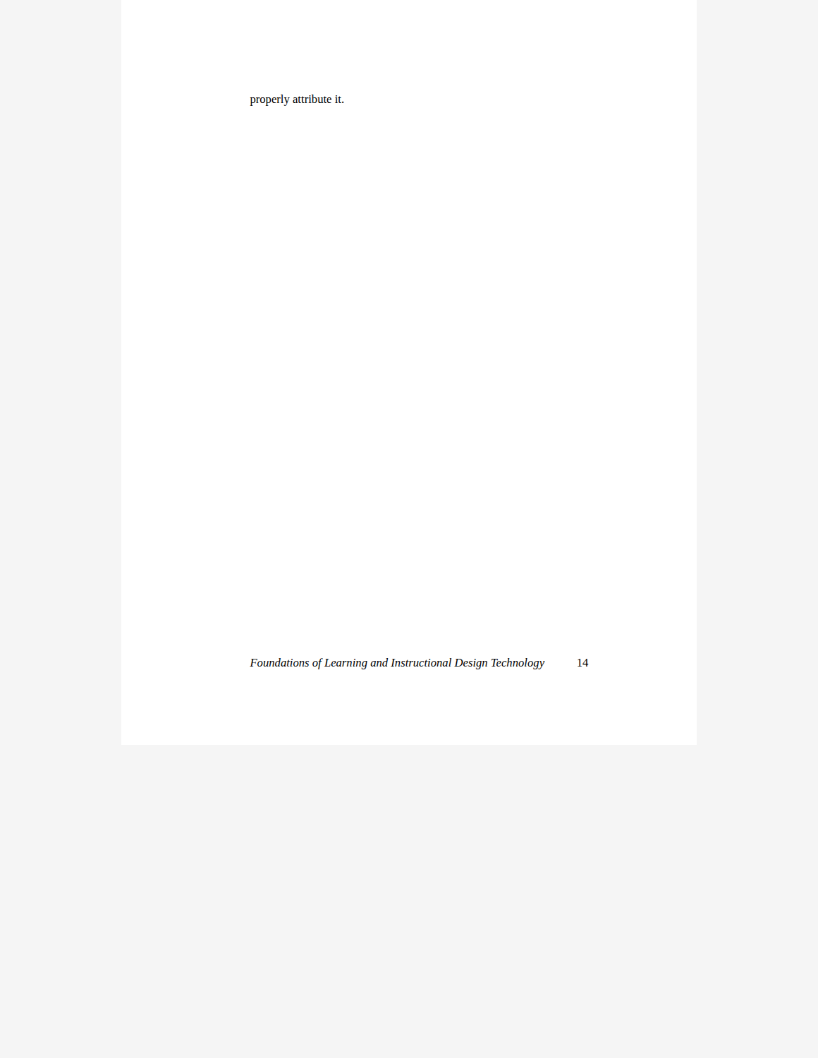properly attribute it.
Foundations of Learning and Instructional Design Technology 14